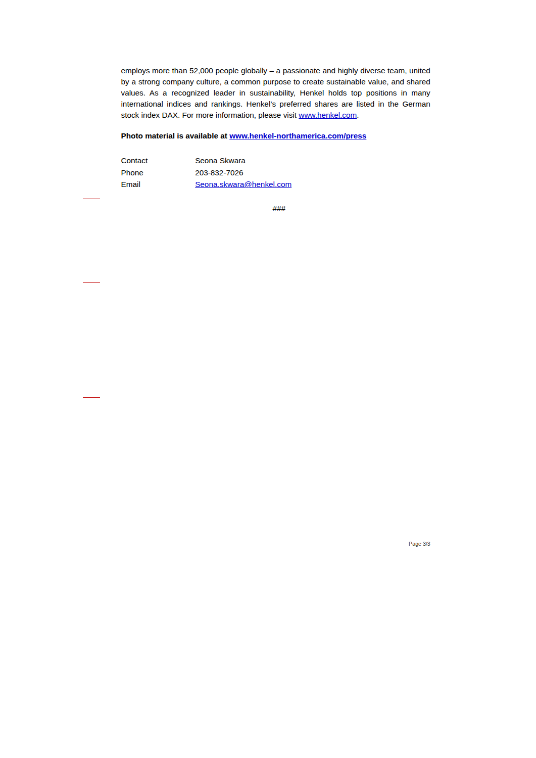employs more than 52,000 people globally – a passionate and highly diverse team, united by a strong company culture, a common purpose to create sustainable value, and shared values. As a recognized leader in sustainability, Henkel holds top positions in many international indices and rankings. Henkel’s preferred shares are listed in the German stock index DAX. For more information, please visit www.henkel.com.
Photo material is available at www.henkel-northamerica.com/press
| Contact | Seona Skwara |
| Phone | 203-832-7026 |
| Email | Seona.skwara@henkel.com |
###
Page 3/3